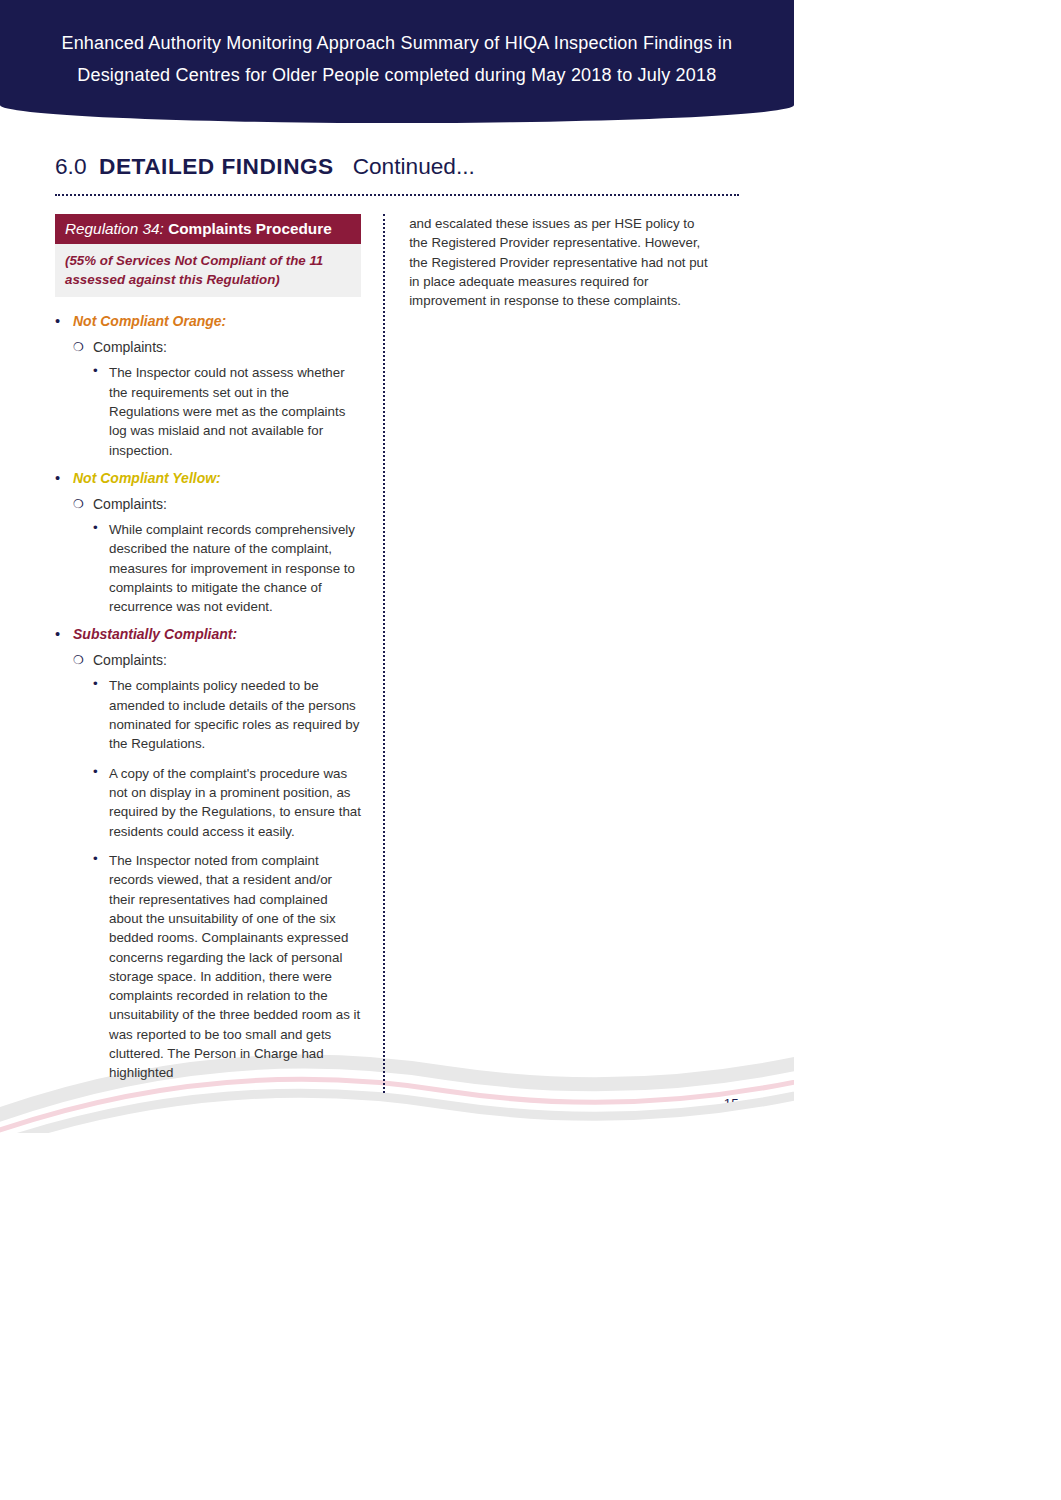Enhanced Authority Monitoring Approach Summary of HIQA Inspection Findings in
Designated Centres for Older People completed during May 2018 to July 2018
6.0 DETAILED FINDINGS Continued...
Regulation 34: Complaints Procedure
(55% of Services Not Compliant of the 11 assessed against this Regulation)
• Not Compliant Orange:
❍ Complaints:
• The Inspector could not assess whether the requirements set out in the Regulations were met as the complaints log was mislaid and not available for inspection.
• Not Compliant Yellow:
❍ Complaints:
• While complaint records comprehensively described the nature of the complaint, measures for improvement in response to complaints to mitigate the chance of recurrence was not evident.
• Substantially Compliant:
❍ Complaints:
• The complaints policy needed to be amended to include details of the persons nominated for specific roles as required by the Regulations.
• A copy of the complaint's procedure was not on display in a prominent position, as required by the Regulations, to ensure that residents could access it easily.
• The Inspector noted from complaint records viewed, that a resident and/or their representatives had complained about the unsuitability of one of the six bedded rooms. Complainants expressed concerns regarding the lack of personal storage space. In addition, there were complaints recorded in relation to the unsuitability of the three bedded room as it was reported to be too small and gets cluttered. The Person in Charge had highlighted
and escalated these issues as per HSE policy to the Registered Provider representative. However, the Registered Provider representative had not put in place adequate measures required for improvement in response to these complaints.
15